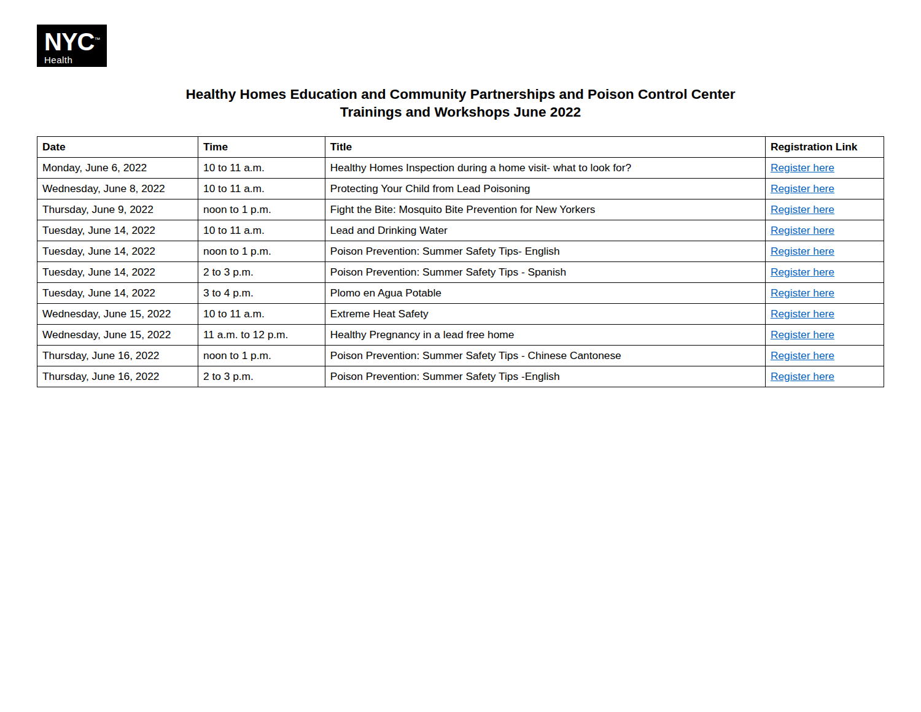NYC™ Health
Healthy Homes Education and Community Partnerships and Poison Control Center
Trainings and Workshops June 2022
| Date | Time | Title | Registration Link |
| --- | --- | --- | --- |
| Monday, June 6, 2022 | 10 to 11 a.m. | Healthy Homes Inspection during a home visit- what to look for? | Register here |
| Wednesday, June 8, 2022 | 10 to 11 a.m. | Protecting Your Child from Lead Poisoning | Register here |
| Thursday, June 9, 2022 | noon to 1 p.m. | Fight the Bite: Mosquito Bite Prevention for New Yorkers | Register here |
| Tuesday, June 14, 2022 | 10 to 11 a.m. | Lead and Drinking Water | Register here |
| Tuesday, June 14, 2022 | noon to 1 p.m. | Poison Prevention: Summer Safety Tips- English | Register here |
| Tuesday, June 14, 2022 | 2 to 3 p.m. | Poison Prevention: Summer Safety Tips - Spanish | Register here |
| Tuesday, June 14, 2022 | 3 to 4 p.m. | Plomo en Agua Potable | Register here |
| Wednesday, June 15, 2022 | 10 to 11 a.m. | Extreme Heat Safety | Register here |
| Wednesday, June 15, 2022 | 11 a.m. to 12 p.m. | Healthy Pregnancy in a lead free home | Register here |
| Thursday, June 16, 2022 | noon to 1 p.m. | Poison Prevention: Summer Safety Tips - Chinese Cantonese | Register here |
| Thursday, June 16, 2022 | 2 to 3 p.m. | Poison Prevention: Summer Safety Tips -English | Register here |